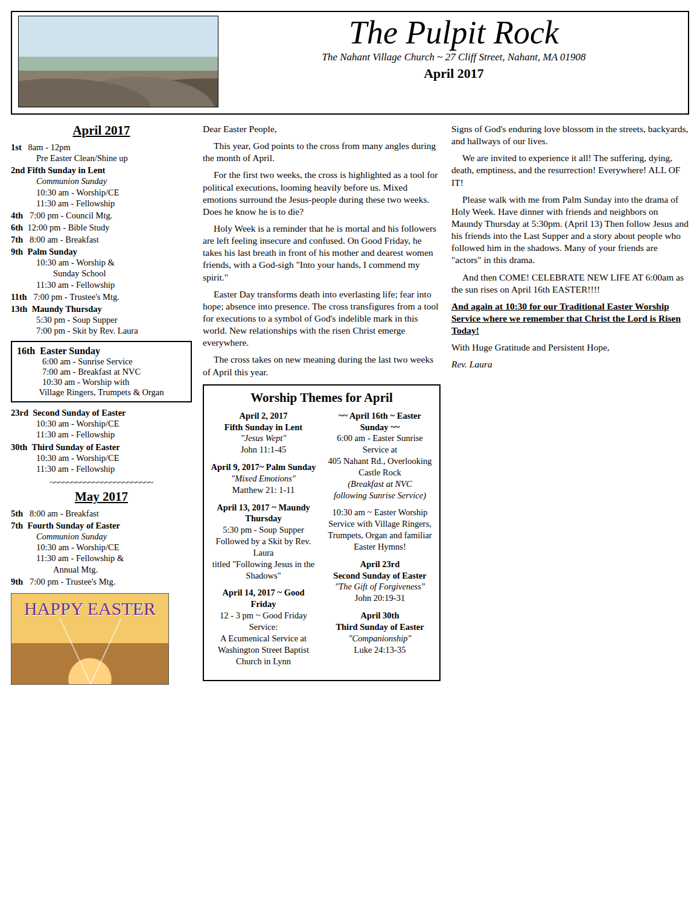The Pulpit Rock
The Nahant Village Church ~ 27 Cliff Street, Nahant, MA 01908
April 2017
April 2017
1st 8am - 12pm Pre Easter Clean/Shine up
2nd Fifth Sunday in Lent Communion Sunday 10:30 am - Worship/CE 11:30 am - Fellowship
4th 7:00 pm - Council Mtg.
6th 12:00 pm - Bible Study
7th 8:00 am - Breakfast
9th Palm Sunday 10:30 am - Worship & Sunday School 11:30 am - Fellowship
11th 7:00 pm - Trustee's Mtg.
13th Maundy Thursday 5:30 pm - Soup Supper 7:00 pm - Skit by Rev. Laura
16th Easter Sunday
6:00 am - Sunrise Service
7:00 am - Breakfast at NVC
10:30 am - Worship with
Village Ringers, Trumpets & Organ
23rd Second Sunday of Easter 10:30 am - Worship/CE 11:30 am - Fellowship
30th Third Sunday of Easter 10:30 am - Worship/CE 11:30 am - Fellowship
~~~~~~~~~~~~~~~~~~~~~~~~
May 2017
5th 8:00 am - Breakfast
7th Fourth Sunday of Easter Communion Sunday 10:30 am - Worship/CE 11:30 am - Fellowship & Annual Mtg.
9th 7:00 pm - Trustee's Mtg.
HAPPY EASTER
Dear Easter People,
This year, God points to the cross from many angles during the month of April.
For the first two weeks, the cross is highlighted as a tool for political executions, looming heavily before us. Mixed emotions surround the Jesus-people during these two weeks. Does he know he is to die?
Holy Week is a reminder that he is mortal and his followers are left feeling insecure and confused. On Good Friday, he takes his last breath in front of his mother and dearest women friends, with a God-sigh "Into your hands, I commend my spirit."
Easter Day transforms death into everlasting life; fear into hope; absence into presence. The cross transfigures from a tool for executions to a symbol of God's indelible mark in this world. New relationships with the risen Christ emerge everywhere.
The cross takes on new meaning during the last two weeks of April this year.
Worship Themes for April
April 2, 2017
Fifth Sunday in Lent
"Jesus Wept"
John 11:1-45
April 9, 2017~ Palm Sunday
"Mixed Emotions"
Matthew 21: 1-11
April 13, 2017 ~ Maundy Thursday
5:30 pm - Soup Supper
Followed by a Skit by Rev. Laura
titled "Following Jesus in the Shadows"
April 14, 2017 ~ Good Friday
12 - 3 pm ~ Good Friday Service:
A Ecumenical Service at
Washington Street Baptist Church in Lynn
~~ April 16th ~ Easter Sunday ~~
6:00 am - Easter Sunrise Service at
405 Nahant Rd., Overlooking Castle Rock
(Breakfast at NVC
following Sunrise Service)
10:30 am ~ Easter Worship Service with Village Ringers, Trumpets, Organ and familiar Easter Hymns!
April 23rd
Second Sunday of Easter
"The Gift of Forgiveness"
John 20:19-31
April 30th
Third Sunday of Easter
"Companionship"
Luke 24:13-35
Signs of God's enduring love blossom in the streets, backyards, and hallways of our lives.
We are invited to experience it all! The suffering, dying, death, emptiness, and the resurrection! Everywhere! ALL OF IT!
Please walk with me from Palm Sunday into the drama of Holy Week. Have dinner with friends and neighbors on Maundy Thursday at 5:30pm. (April 13) Then follow Jesus and his friends into the Last Supper and a story about people who followed him in the shadows. Many of your friends are "actors" in this drama.
And then COME! CELEBRATE NEW LIFE AT 6:00am as the sun rises on April 16th EASTER!!!!
And again at 10:30 for our Traditional Easter Worship Service where we remember that Christ the Lord is Risen Today!
With Huge Gratitude and Persistent Hope,
Rev. Laura